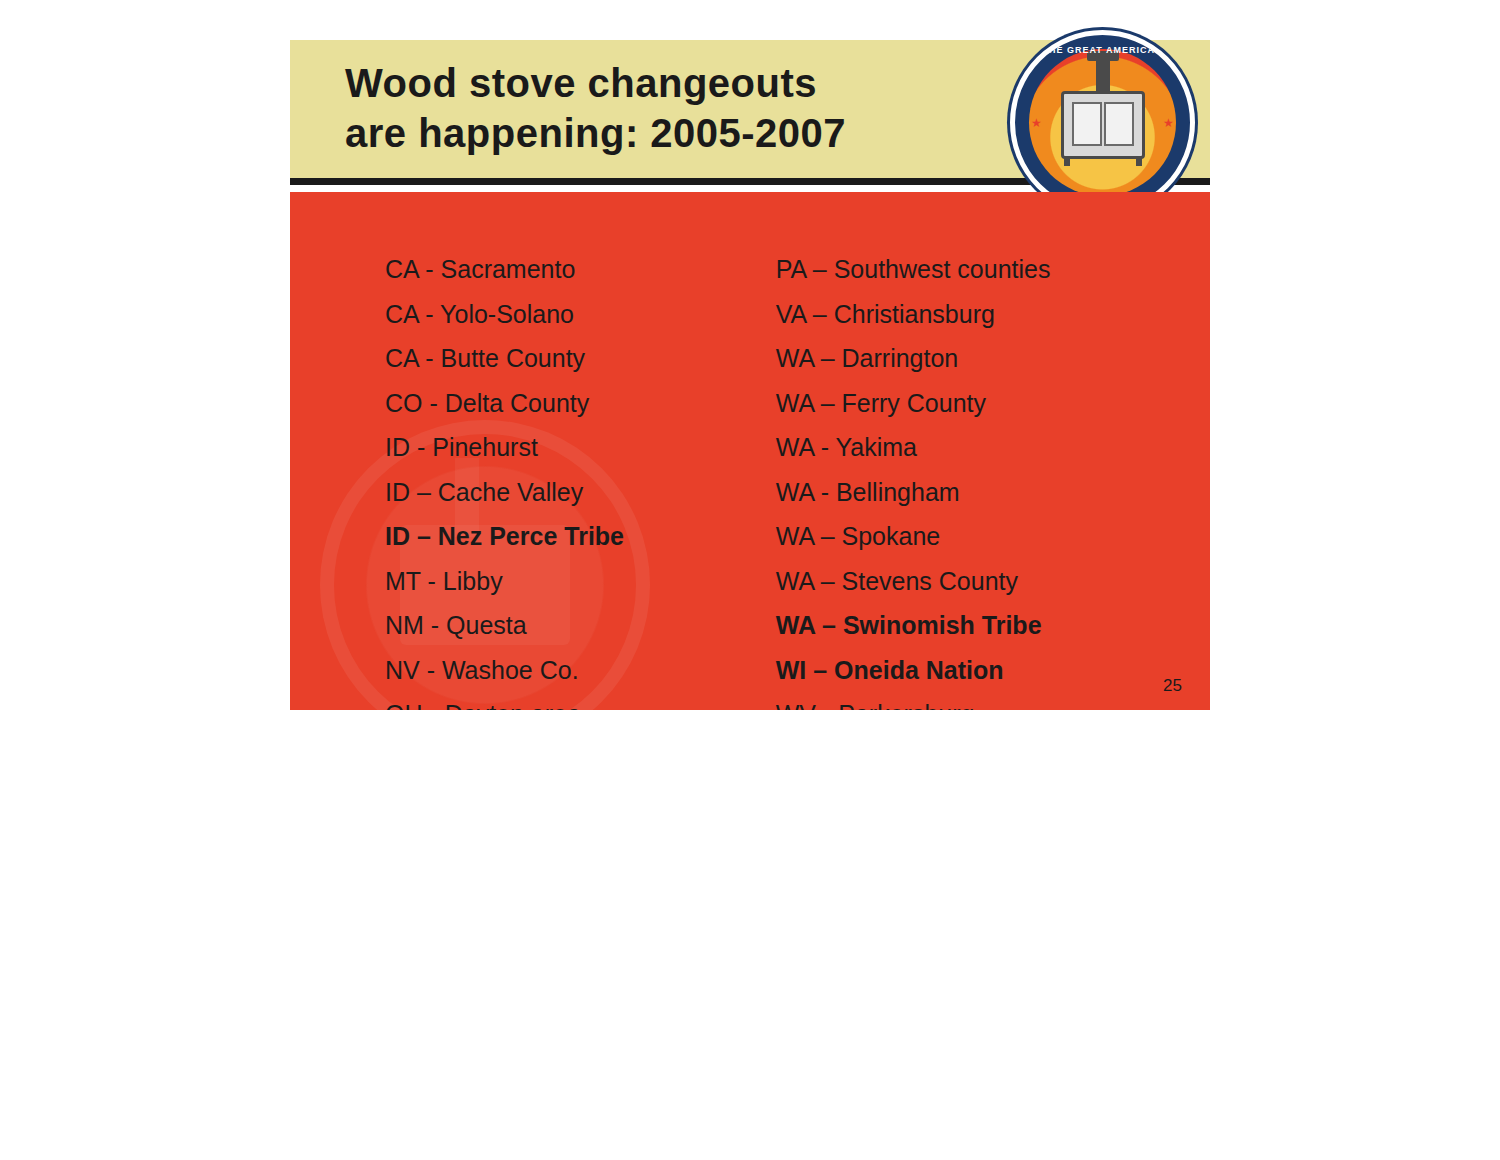Wood stove changeouts
are happening: 2005-2007
THE GREAT AMERICAN
WOODSTOVE CHANGEOUT
★
★
CA - Sacramento
CA - Yolo-Solano
CA - Butte County
CO - Delta County
ID - Pinehurst
ID – Cache Valley
ID – Nez Perce Tribe
MT - Libby
NM - Questa
NV - Washoe Co.
OH - Dayton area
OH - Marietta
OR - Oakridge
PA – Southwest counties
VA – Christiansburg
WA – Darrington
WA – Ferry County
WA - Yakima
WA - Bellingham
WA – Spokane
WA – Stevens County
WA – Swinomish Tribe
WI – Oneida Nation
WV - Parkersburg
25